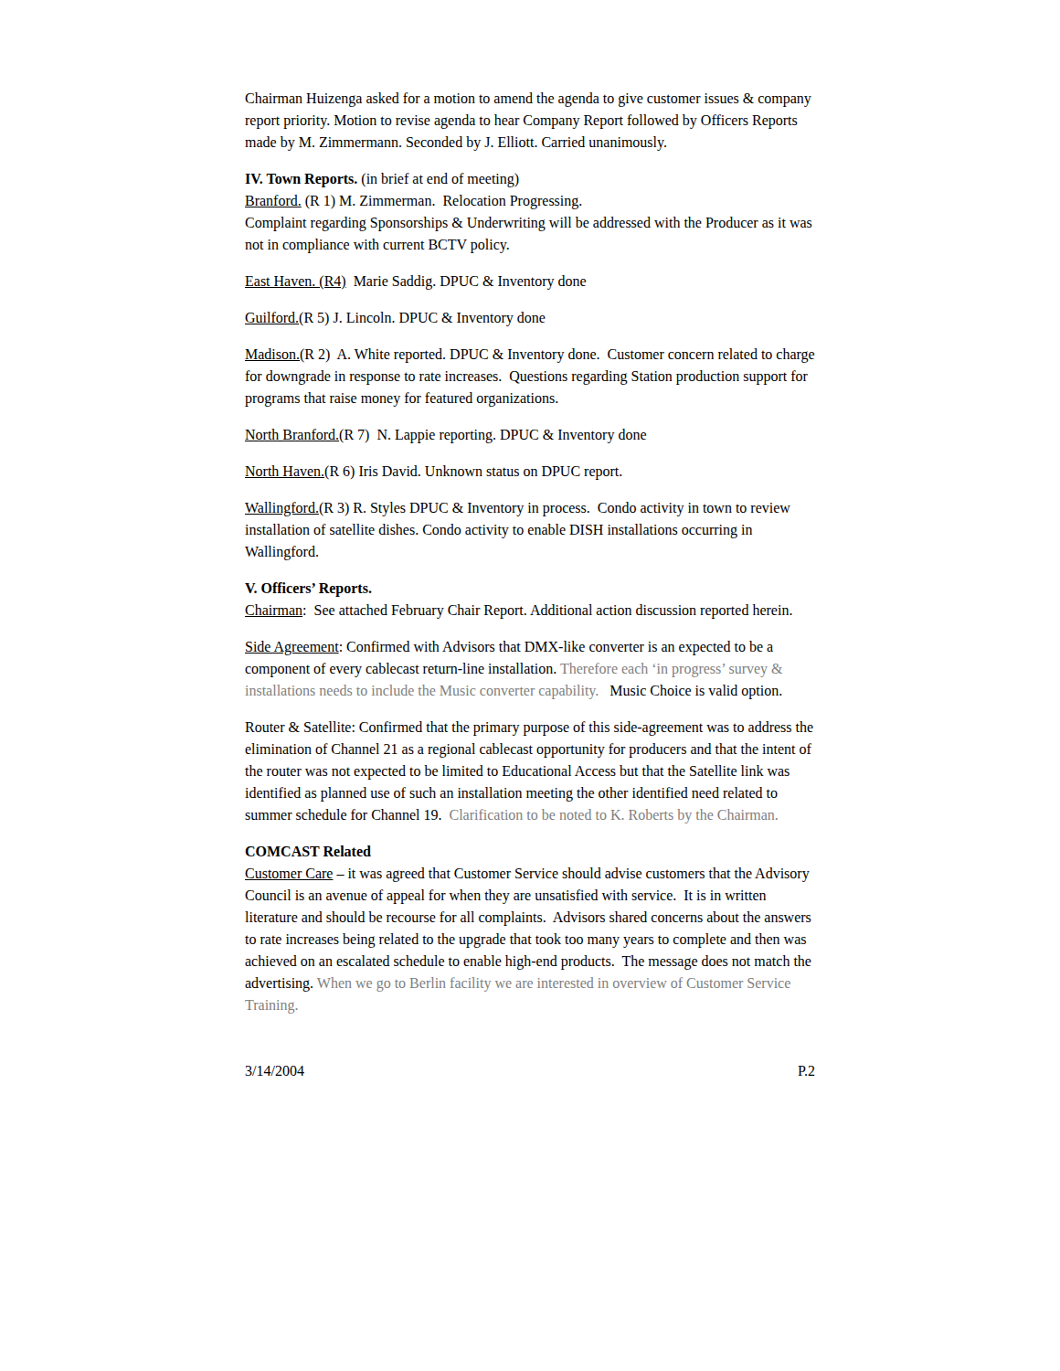Chairman Huizenga asked for a motion to amend the agenda to give customer issues & company report priority. Motion to revise agenda to hear Company Report followed by Officers Reports made by M. Zimmermann. Seconded by J. Elliott. Carried unanimously.
IV. Town Reports. (in brief at end of meeting)
Branford. (R 1) M. Zimmerman. Relocation Progressing.
Complaint regarding Sponsorships & Underwriting will be addressed with the Producer as it was not in compliance with current BCTV policy.
East Haven. (R4) Marie Saddig. DPUC & Inventory done
Guilford.(R 5) J. Lincoln. DPUC & Inventory done
Madison.(R 2) A. White reported. DPUC & Inventory done. Customer concern related to charge for downgrade in response to rate increases. Questions regarding Station production support for programs that raise money for featured organizations.
North Branford.(R 7) N. Lappie reporting. DPUC & Inventory done
North Haven.(R 6) Iris David. Unknown status on DPUC report.
Wallingford.(R 3) R. Styles DPUC & Inventory in process. Condo activity in town to review installation of satellite dishes. Condo activity to enable DISH installations occurring in Wallingford.
V. Officers’ Reports.
Chairman: See attached February Chair Report. Additional action discussion reported herein.
Side Agreement: Confirmed with Advisors that DMX-like converter is an expected to be a component of every cablecast return-line installation. Therefore each ‘in progress’ survey & installations needs to include the Music converter capability. Music Choice is valid option.
Router & Satellite: Confirmed that the primary purpose of this side-agreement was to address the elimination of Channel 21 as a regional cablecast opportunity for producers and that the intent of the router was not expected to be limited to Educational Access but that the Satellite link was identified as planned use of such an installation meeting the other identified need related to summer schedule for Channel 19. Clarification to be noted to K. Roberts by the Chairman.
COMCAST Related
Customer Care – it was agreed that Customer Service should advise customers that the Advisory Council is an avenue of appeal for when they are unsatisfied with service. It is in written literature and should be recourse for all complaints. Advisors shared concerns about the answers to rate increases being related to the upgrade that took too many years to complete and then was achieved on an escalated schedule to enable high-end products. The message does not match the advertising. When we go to Berlin facility we are interested in overview of Customer Service Training.
3/14/2004 P.2